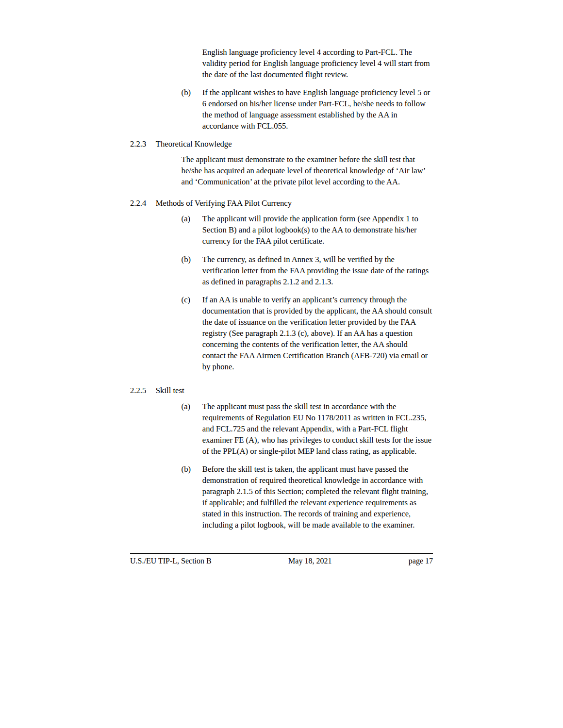English language proficiency level 4 according to Part-FCL. The validity period for English language proficiency level 4 will start from the date of the last documented flight review.
(b) If the applicant wishes to have English language proficiency level 5 or 6 endorsed on his/her license under Part-FCL, he/she needs to follow the method of language assessment established by the AA in accordance with FCL.055.
2.2.3 Theoretical Knowledge
The applicant must demonstrate to the examiner before the skill test that he/she has acquired an adequate level of theoretical knowledge of ‘Air law’ and ‘Communication’ at the private pilot level according to the AA.
2.2.4 Methods of Verifying FAA Pilot Currency
(a) The applicant will provide the application form (see Appendix 1 to Section B) and a pilot logbook(s) to the AA to demonstrate his/her currency for the FAA pilot certificate.
(b) The currency, as defined in Annex 3, will be verified by the verification letter from the FAA providing the issue date of the ratings as defined in paragraphs 2.1.2 and 2.1.3.
(c) If an AA is unable to verify an applicant’s currency through the documentation that is provided by the applicant, the AA should consult the date of issuance on the verification letter provided by the FAA registry (See paragraph 2.1.3 (c), above). If an AA has a question concerning the contents of the verification letter, the AA should contact the FAA Airmen Certification Branch (AFB-720) via email or by phone.
2.2.5 Skill test
(a) The applicant must pass the skill test in accordance with the requirements of Regulation EU No 1178/2011 as written in FCL.235, and FCL.725 and the relevant Appendix, with a Part-FCL flight examiner FE (A), who has privileges to conduct skill tests for the issue of the PPL(A) or single-pilot MEP land class rating, as applicable.
(b) Before the skill test is taken, the applicant must have passed the demonstration of required theoretical knowledge in accordance with paragraph 2.1.5 of this Section; completed the relevant flight training, if applicable; and fulfilled the relevant experience requirements as stated in this instruction. The records of training and experience, including a pilot logbook, will be made available to the examiner.
U.S./EU TIP-L, Section B
May 18, 2021
page 17